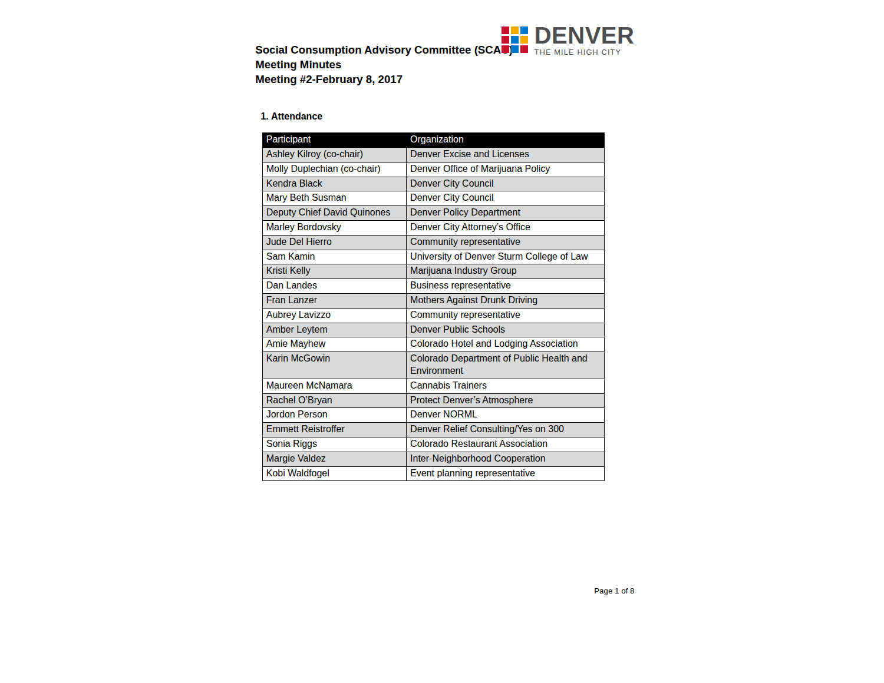DENVER
THE MILE HIGH CITY
Social Consumption Advisory Committee (SCAC) Meeting Minutes Meeting #2-February 8, 2017
Attendance
| Participant | Organization |
| --- | --- |
| Ashley Kilroy (co-chair) | Denver Excise and Licenses |
| Molly Duplechian (co-chair) | Denver Office of Marijuana Policy |
| Kendra Black | Denver City Council |
| Mary Beth Susman | Denver City Council |
| Deputy Chief David Quinones | Denver Policy Department |
| Marley Bordovsky | Denver City Attorney’s Office |
| Jude Del Hierro | Community representative |
| Sam Kamin | University of Denver Sturm College of Law |
| Kristi Kelly | Marijuana Industry Group |
| Dan Landes | Business representative |
| Fran Lanzer | Mothers Against Drunk Driving |
| Aubrey Lavizzo | Community representative |
| Amber Leytem | Denver Public Schools |
| Amie Mayhew | Colorado Hotel and Lodging Association |
| Karin McGowin | Colorado Department of Public Health and Environment |
| Maureen McNamara | Cannabis Trainers |
| Rachel O’Bryan | Protect Denver’s Atmosphere |
| Jordon Person | Denver NORML |
| Emmett Reistroffer | Denver Relief Consulting/Yes on 300 |
| Sonia Riggs | Colorado Restaurant Association |
| Margie Valdez | Inter-Neighborhood Cooperation |
| Kobi Waldfogel | Event planning representative |
Page 1 of 8